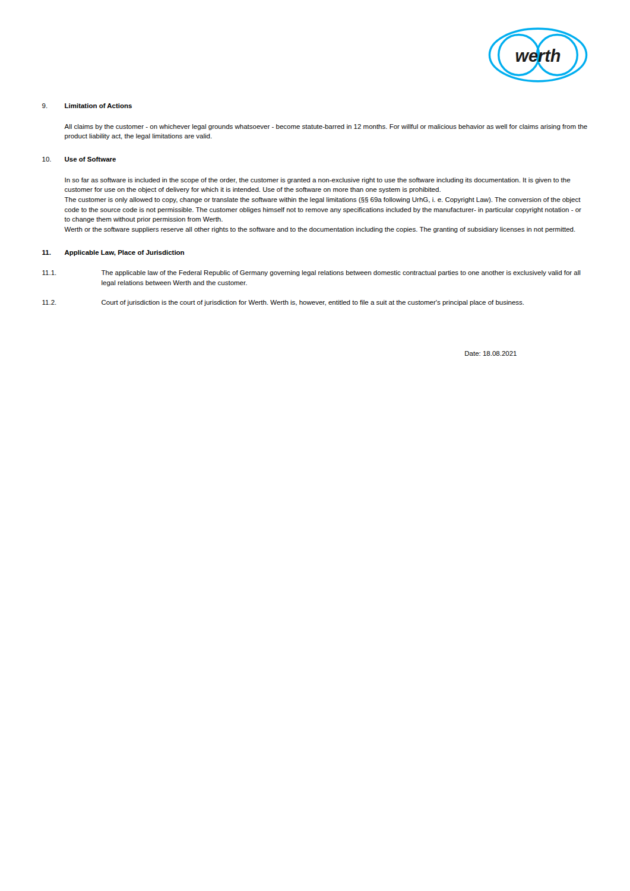werth
9.
Limitation of Actions
All claims by the customer - on whichever legal grounds whatsoever - become statute-barred in 12 months. For willful or malicious behavior as well for claims arising from the product liability act, the legal limitations are valid.
10.
Use of Software
In so far as software is included in the scope of the order, the customer is granted a non-exclusive right to use the software including its documentation. It is given to the customer for use on the object of delivery for which it is intended. Use of the software on more than one system is prohibited.
The customer is only allowed to copy, change or translate the software within the legal limitations (§§ 69a following UrhG, i. e. Copyright Law). The conversion of the object code to the source code is not permissible. The customer obliges himself not to remove any specifications included by the manufacturer- in particular copyright notation - or to change them without prior permission from Werth.
Werth or the software suppliers reserve all other rights to the software and to the documentation including the copies. The granting of subsidiary licenses in not permitted.
11.
Applicable Law, Place of Jurisdiction
11.1.
The applicable law of the Federal Republic of Germany governing legal relations between domestic contractual parties to one another is exclusively valid for all legal relations between Werth and the customer.
11.2.
Court of jurisdiction is the court of jurisdiction for Werth. Werth is, however, entitled to file a suit at the customer's principal place of business.
Date: 18.08.2021